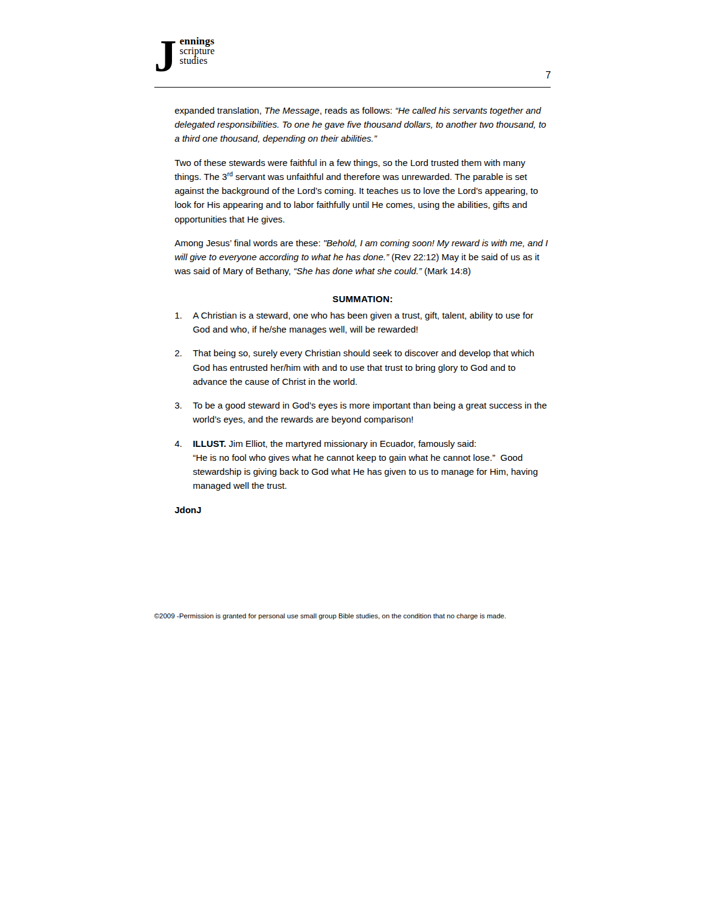J
ennings scripture studies
7
expanded translation, The Message, reads as follows: “He called his servants together and delegated responsibilities. To one he gave five thousand dollars, to another two thousand, to a third one thousand, depending on their abilities.”
Two of these stewards were faithful in a few things, so the Lord trusted them with many things. The 3rd servant was unfaithful and therefore was unrewarded. The parable is set against the background of the Lord’s coming. It teaches us to love the Lord’s appearing, to look for His appearing and to labor faithfully until He comes, using the abilities, gifts and opportunities that He gives.
Among Jesus’ final words are these: "Behold, I am coming soon! My reward is with me, and I will give to everyone according to what he has done.” (Rev 22:12) May it be said of us as it was said of Mary of Bethany, “She has done what she could.” (Mark 14:8)
SUMMATION:
A Christian is a steward, one who has been given a trust, gift, talent, ability to use for God and who, if he/she manages well, will be rewarded!
That being so, surely every Christian should seek to discover and develop that which God has entrusted her/him with and to use that trust to bring glory to God and to advance the cause of Christ in the world.
To be a good steward in God’s eyes is more important than being a great success in the world’s eyes, and the rewards are beyond comparison!
ILLUST. Jim Elliot, the martyred missionary in Ecuador, famously said:
“He is no fool who gives what he cannot keep to gain what he cannot lose.” Good stewardship is giving back to God what He has given to us to manage for Him, having managed well the trust.
JdonJ
©2009 -Permission is granted for personal use small group Bible studies, on the condition that no charge is made.